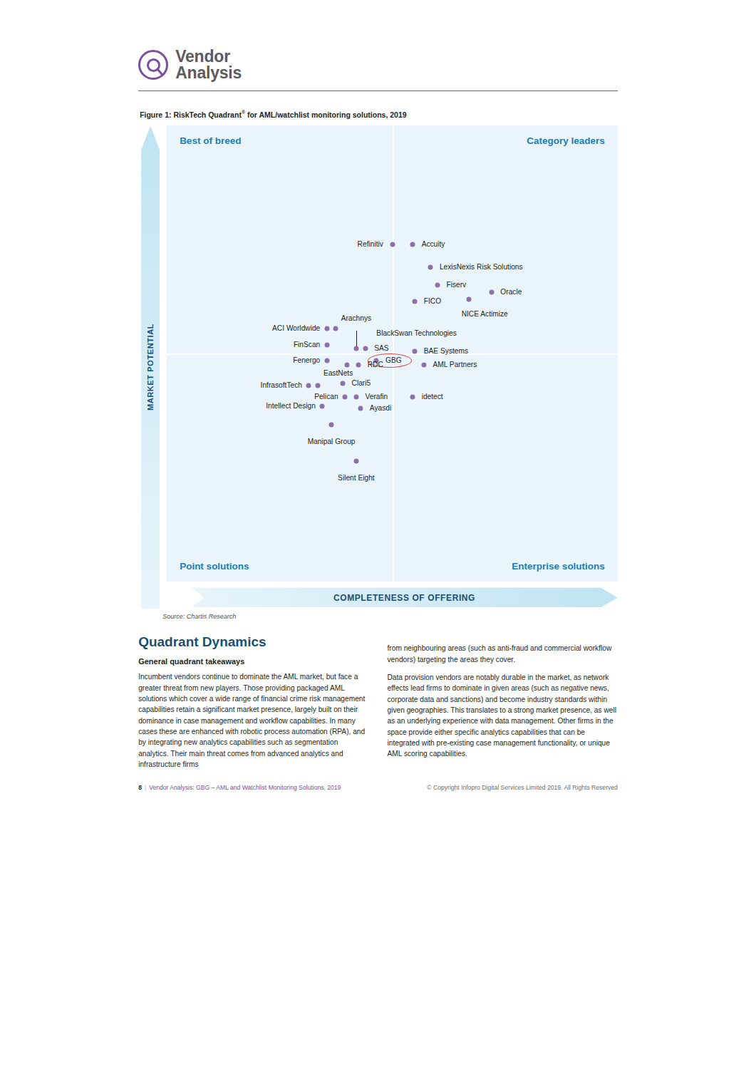Vendor Analysis
Figure 1: RiskTech Quadrant® for AML/watchlist monitoring solutions, 2019
MARKET POTENTIAL
Best of breed
Category leaders
Point solutions
Enterprise solutions
Refinitiv
Accuity
LexisNexis Risk Solutions
Fiserv
Oracle
FICO
NICE Actimize
Arachnys
ACI Worldwide
BlackSwan Technologies
FinScan
SAS
BAE Systems
GBG
AML Partners
Fenergo
RDC
EastNets
InfrasoftTech
Clari5
Pelican
Verafin
idetect
Intellect Design
Ayasdi
Manipal Group
Silent Eight
COMPLETENESS OF OFFERING
Source: Chartis Research
Quadrant Dynamics
General quadrant takeaways
Incumbent vendors continue to dominate the AML market, but face a greater threat from new players. Those providing packaged AML solutions which cover a wide range of financial crime risk management capabilities retain a significant market presence, largely built on their dominance in case management and workflow capabilities. In many cases these are enhanced with robotic process automation (RPA), and by integrating new analytics capabilities such as segmentation analytics. Their main threat comes from advanced analytics and infrastructure firms
from neighbouring areas (such as anti-fraud and commercial workflow vendors) targeting the areas they cover.
Data provision vendors are notably durable in the market, as network effects lead firms to dominate in given areas (such as negative news, corporate data and sanctions) and become industry standards within given geographies. This translates to a strong market presence, as well as an underlying experience with data management. Other firms in the space provide either specific analytics capabilities that can be integrated with pre-existing case management functionality, or unique AML scoring capabilities.
8|Vendor Analysis: GBG – AML and Watchlist Monitoring Solutions, 2019
© Copyright Infopro Digital Services Limited 2019. All Rights Reserved